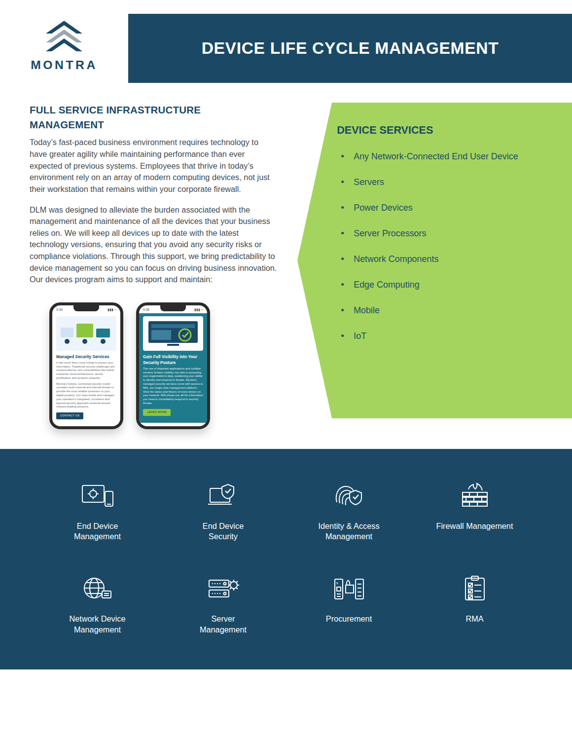MONTRA
Device Life Cycle Management
Full Service Infrastructure Management
Today’s fast-paced business environment requires technology to have greater agility while maintaining performance than ever expected of previous systems. Employees that thrive in today’s environment rely on an array of modern computing devices, not just their workstation that remains within your corporate firewall.
DLM was designed to alleviate the burden associated with the management and maintenance of all the devices that your business relies on. We will keep all devices up to date with the latest technology versions, ensuring that you avoid any security risks or compliance violations. Through this support, we bring predictability to device management so you can focus on driving business innovation. Our devices program aims to support and maintain:
9:36▮▮▮ ⌁
Managed Security Services
It has never been more critical to protect your information. Traditional security challenges are compounded by new vulnerabilities like hybrid enterprise cloud architectures, device proliferation and dynamic networks.
Montra’s holistic, connected security model considers both external and internal threats to provide the most reliable protection to your digital property. Our team builds and manages your operation’s integrated, consistent and layered security approach centered around industry-leading solutions.
Contact Us
9:36▮▮▮ ⌁
Gain Full Visibility into Your Security Posture
The use of disparate applications and multiple vendors hinders visibility into who is accessing your organization’s data, weakening your ability to identify and respond to threats. Montra’s managed security services come with access to MIA, our single-view management platform. View the status and history of every device on your network. MIA shows you all the information you need to immediately respond to security threats.
Learn More
Device Services
Any Network-Connected End User Device
Servers
Power Devices
Server Processors
Network Components
Edge Computing
Mobile
IoT
End Device
Management
End Device
Security
Identity & Access
Management
Firewall Management
Network Device
Management
Server
Management
$
Procurement
RMA